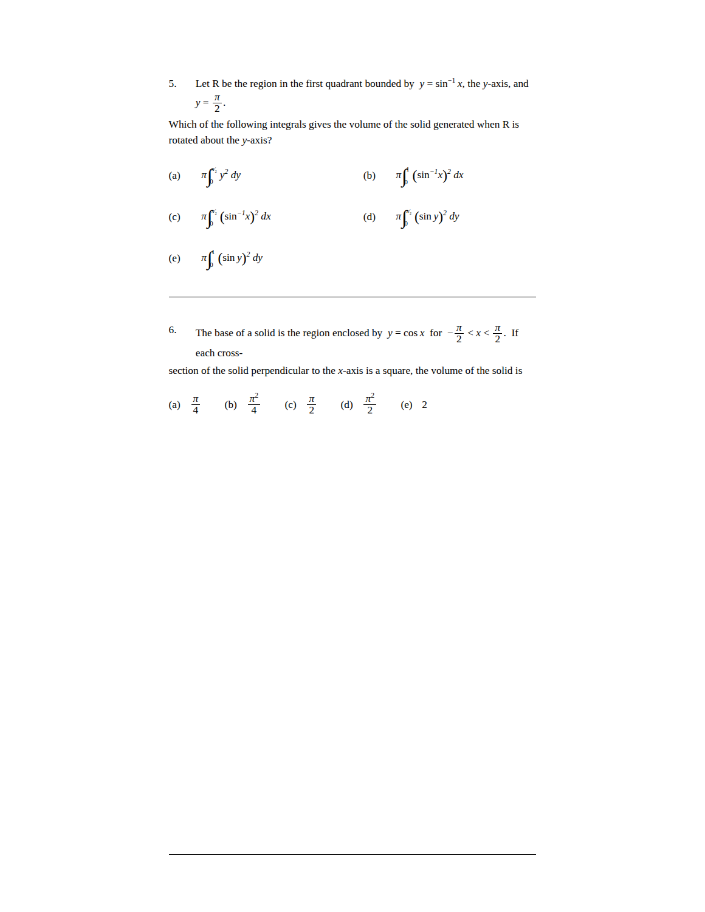5.
Let R be the region in the first quadrant bounded by y = sin−1 x, the y-axis, and y = π 2.
Which of the following integrals gives the volume of the solid generated when R is rotated about the y-axis?
(a) π∫π⁄20 y2 dy
(b) π∫10 (sin−1x)2 dx
(c) π∫π⁄20 (sin−1x)2 dx
(d) π∫π⁄20 (sin y)2 dy
(e) π∫10 (sin y)2 dy
6.
The base of a solid is the region enclosed by y = cos x for −π 2 < x < π 2. If each cross-
section of the solid perpendicular to the x-axis is a square, the volume of the solid is
(a) π 4 (b) π24 (c) π 2 (d) π22 (e) 2